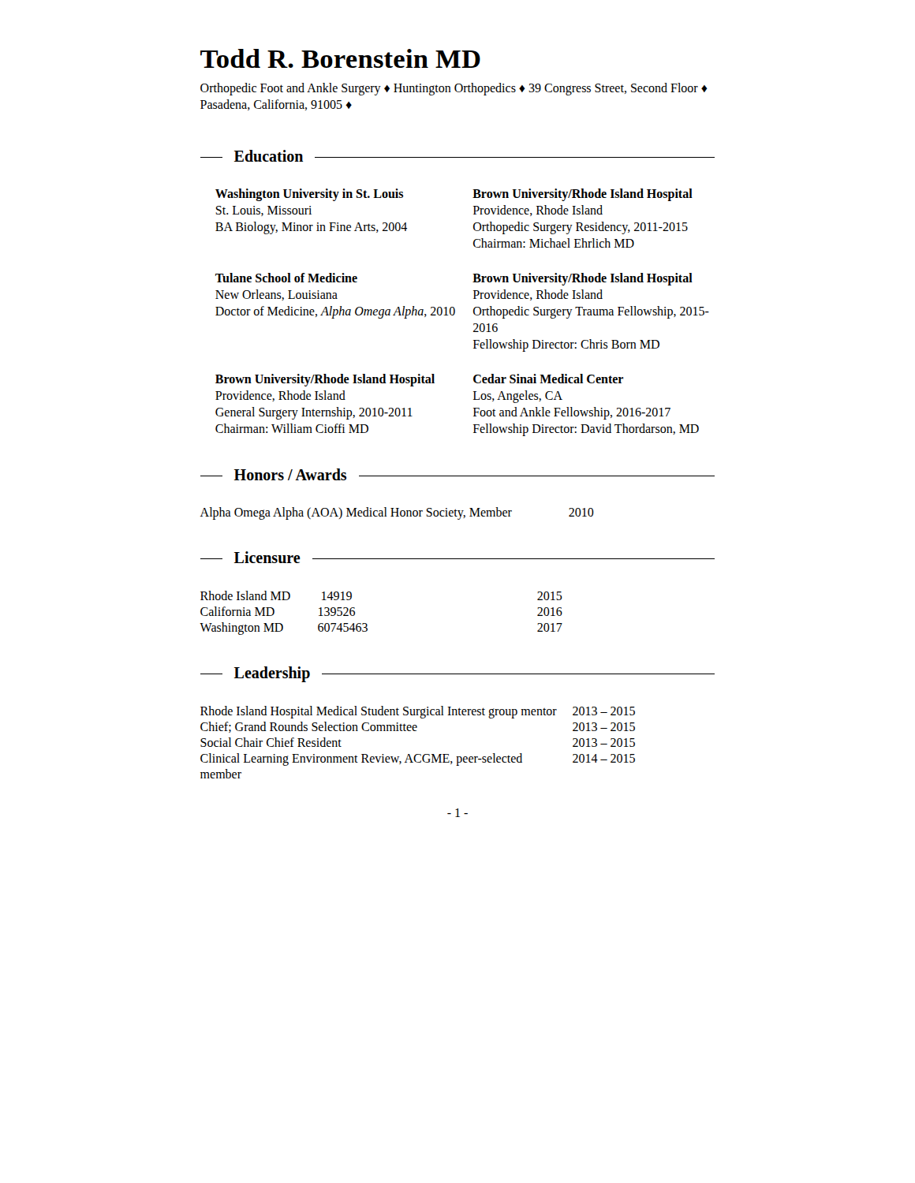Todd R. Borenstein MD
Orthopedic Foot and Ankle Surgery ♦ Huntington Orthopedics ♦ 39 Congress Street, Second Floor ♦ Pasadena, California, 91005 ♦
Education
Washington University in St. Louis
St. Louis, Missouri
BA Biology, Minor in Fine Arts, 2004
Brown University/Rhode Island Hospital
Providence, Rhode Island
Orthopedic Surgery Residency, 2011-2015
Chairman: Michael Ehrlich MD
Tulane School of Medicine
New Orleans, Louisiana
Doctor of Medicine, Alpha Omega Alpha, 2010
Brown University/Rhode Island Hospital
Providence, Rhode Island
Orthopedic Surgery Trauma Fellowship, 2015-2016
Fellowship Director: Chris Born MD
Brown University/Rhode Island Hospital
Providence, Rhode Island
General Surgery Internship, 2010-2011
Chairman: William Cioffi MD
Cedar Sinai Medical Center
Los, Angeles, CA
Foot and Ankle Fellowship, 2016-2017
Fellowship Director: David Thordarson, MD
Honors / Awards
Alpha Omega Alpha (AOA) Medical Honor Society, Member 2010
Licensure
| Rhode Island MD | 14919 | 2015 |
| California MD | 139526 | 2016 |
| Washington MD | 60745463 | 2017 |
Leadership
Rhode Island Hospital Medical Student Surgical Interest group mentor 2013 – 2015
Chief; Grand Rounds Selection Committee 2013 – 2015
Social Chair Chief Resident 2013 – 2015
Clinical Learning Environment Review, ACGME, peer-selected member 2014 – 2015
- 1 -